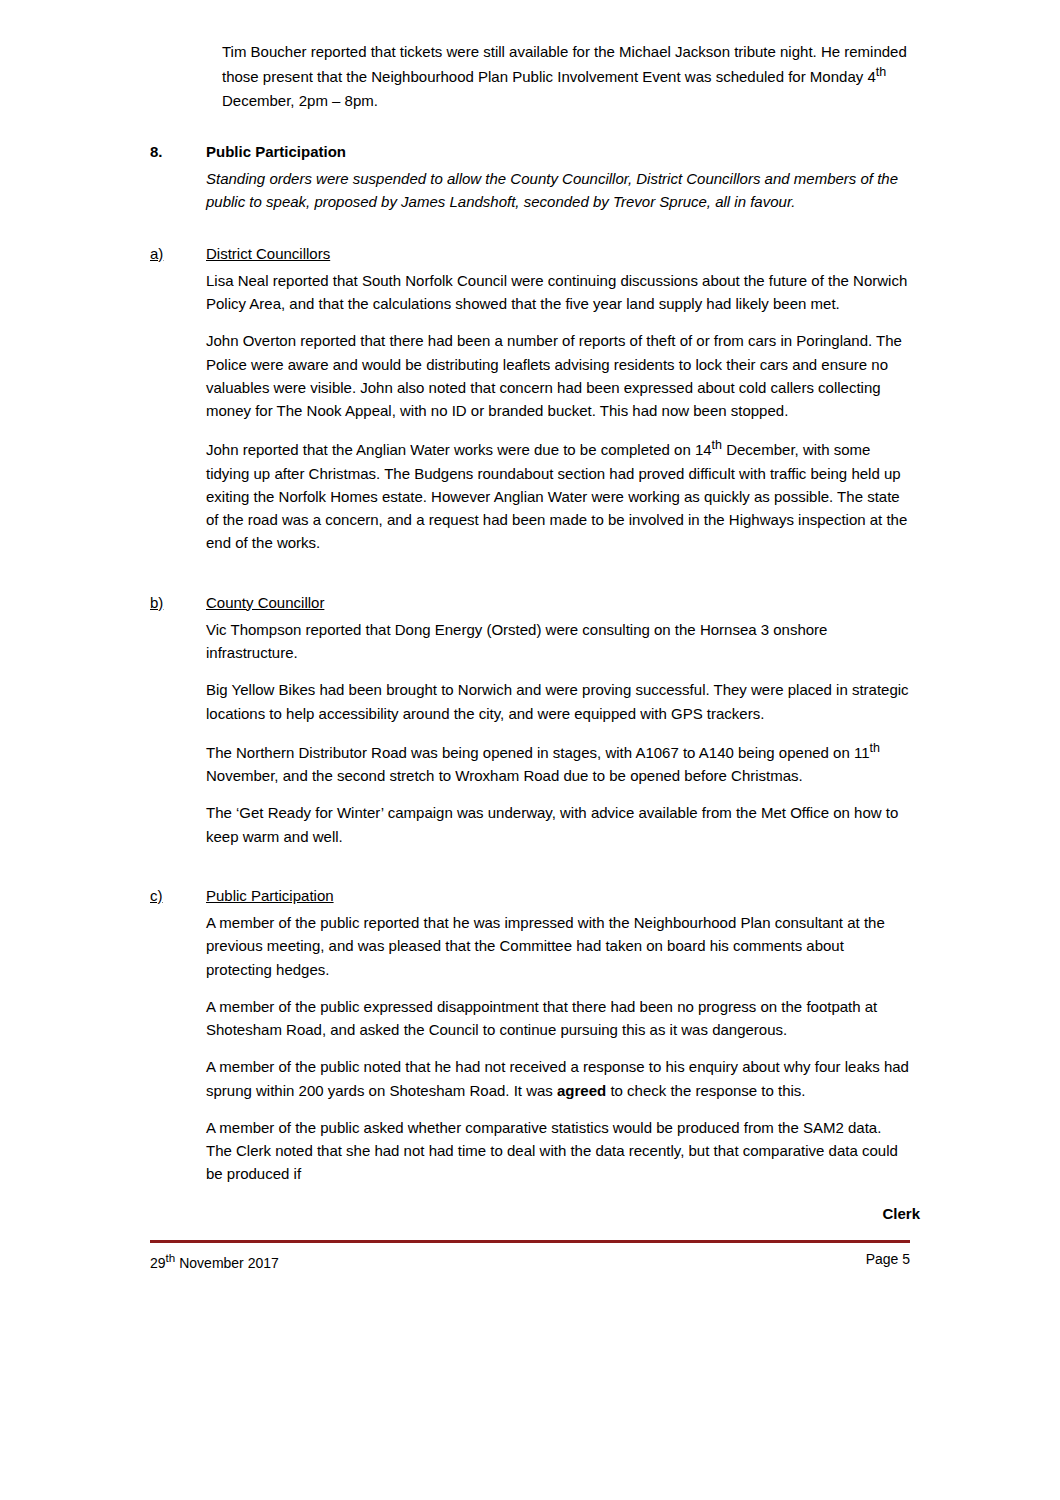Tim Boucher reported that tickets were still available for the Michael Jackson tribute night. He reminded those present that the Neighbourhood Plan Public Involvement Event was scheduled for Monday 4th December, 2pm – 8pm.
8.
Public Participation
Standing orders were suspended to allow the County Councillor, District Councillors and members of the public to speak, proposed by James Landshoft, seconded by Trevor Spruce, all in favour.
a)
District Councillors
Lisa Neal reported that South Norfolk Council were continuing discussions about the future of the Norwich Policy Area, and that the calculations showed that the five year land supply had likely been met.
John Overton reported that there had been a number of reports of theft of or from cars in Poringland. The Police were aware and would be distributing leaflets advising residents to lock their cars and ensure no valuables were visible. John also noted that concern had been expressed about cold callers collecting money for The Nook Appeal, with no ID or branded bucket. This had now been stopped.
John reported that the Anglian Water works were due to be completed on 14th December, with some tidying up after Christmas. The Budgens roundabout section had proved difficult with traffic being held up exiting the Norfolk Homes estate. However Anglian Water were working as quickly as possible. The state of the road was a concern, and a request had been made to be involved in the Highways inspection at the end of the works.
b)
County Councillor
Vic Thompson reported that Dong Energy (Orsted) were consulting on the Hornsea 3 onshore infrastructure.
Big Yellow Bikes had been brought to Norwich and were proving successful. They were placed in strategic locations to help accessibility around the city, and were equipped with GPS trackers.
The Northern Distributor Road was being opened in stages, with A1067 to A140 being opened on 11th November, and the second stretch to Wroxham Road due to be opened before Christmas.
The ‘Get Ready for Winter’ campaign was underway, with advice available from the Met Office on how to keep warm and well.
c)
Public Participation
A member of the public reported that he was impressed with the Neighbourhood Plan consultant at the previous meeting, and was pleased that the Committee had taken on board his comments about protecting hedges.
A member of the public expressed disappointment that there had been no progress on the footpath at Shotesham Road, and asked the Council to continue pursuing this as it was dangerous.
A member of the public noted that he had not received a response to his enquiry about why four leaks had sprung within 200 yards on Shotesham Road. It was agreed to check the response to this.
A member of the public asked whether comparative statistics would be produced from the SAM2 data. The Clerk noted that she had not had time to deal with the data recently, but that comparative data could be produced if
Clerk
29th November 2017 Page 5